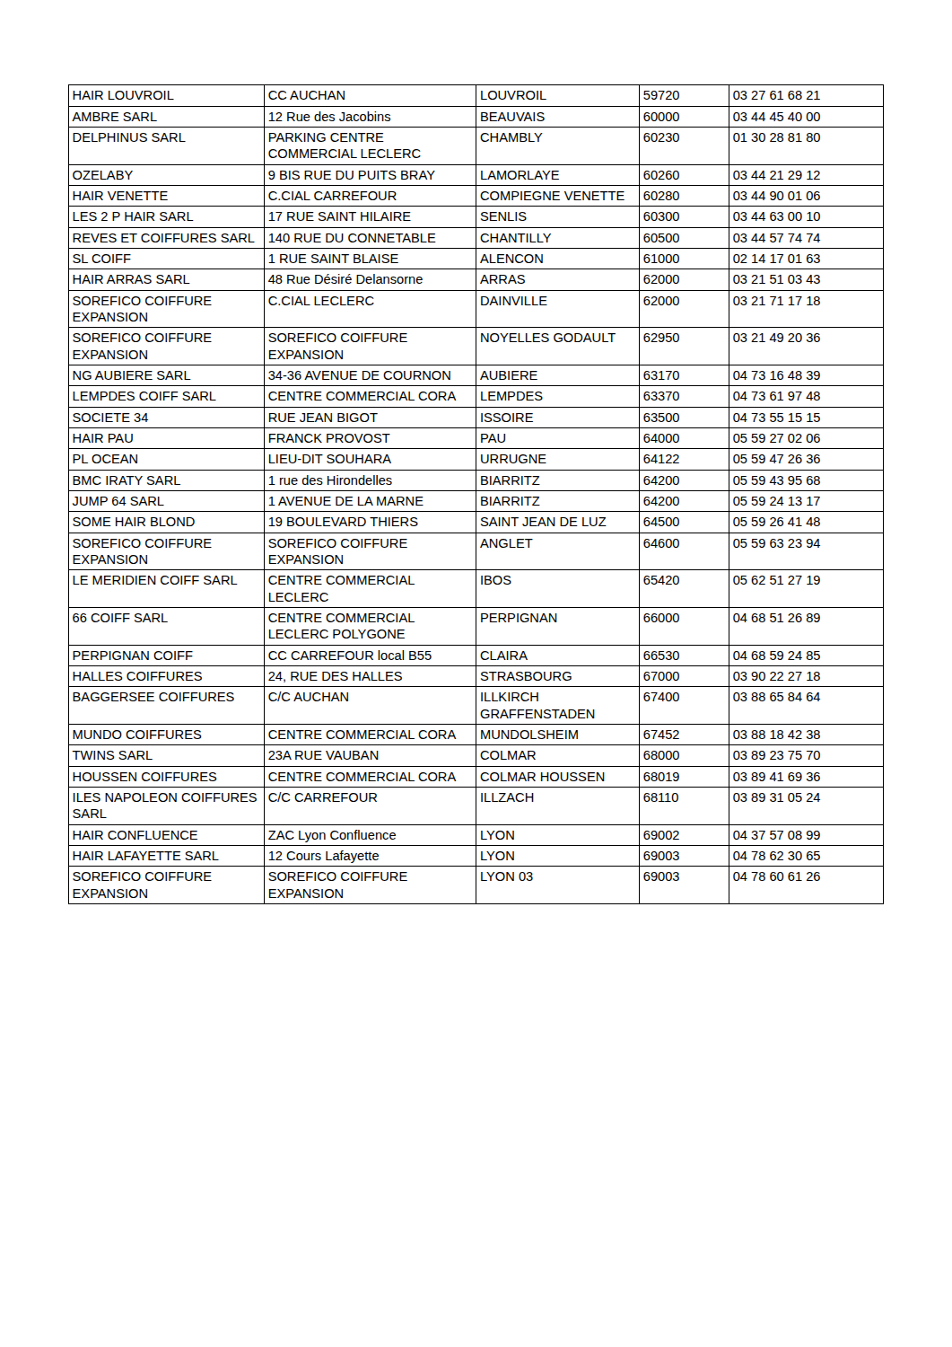| HAIR LOUVROIL | CC AUCHAN | LOUVROIL | 59720 | 03 27 61 68 21 |
| AMBRE SARL | 12 Rue des Jacobins | BEAUVAIS | 60000 | 03 44 45 40 00 |
| DELPHINUS SARL | PARKING CENTRE COMMERCIAL LECLERC | CHAMBLY | 60230 | 01 30 28 81 80 |
| OZELABY | 9 BIS RUE DU PUITS BRAY | LAMORLAYE | 60260 | 03 44 21 29 12 |
| HAIR VENETTE | C.CIAL CARREFOUR | COMPIEGNE VENETTE | 60280 | 03 44 90 01 06 |
| LES 2 P HAIR SARL | 17 RUE SAINT HILAIRE | SENLIS | 60300 | 03 44 63 00 10 |
| REVES ET COIFFURES SARL | 140 RUE DU CONNETABLE | CHANTILLY | 60500 | 03 44 57 74 74 |
| SL COIFF | 1 RUE SAINT BLAISE | ALENCON | 61000 | 02 14 17 01 63 |
| HAIR ARRAS SARL | 48 Rue Désiré Delansorne | ARRAS | 62000 | 03 21 51 03 43 |
| SOREFICO COIFFURE EXPANSION | C.CIAL LECLERC | DAINVILLE | 62000 | 03 21 71 17 18 |
| SOREFICO COIFFURE EXPANSION | SOREFICO COIFFURE EXPANSION | NOYELLES GODAULT | 62950 | 03 21 49 20 36 |
| NG AUBIERE SARL | 34-36 AVENUE DE COURNON | AUBIERE | 63170 | 04 73 16 48 39 |
| LEMPDES COIFF SARL | CENTRE COMMERCIAL CORA | LEMPDES | 63370 | 04 73 61 97 48 |
| SOCIETE 34 | RUE JEAN BIGOT | ISSOIRE | 63500 | 04 73 55 15 15 |
| HAIR PAU | FRANCK PROVOST | PAU | 64000 | 05 59 27 02 06 |
| PL OCEAN | LIEU-DIT SOUHARA | URRUGNE | 64122 | 05 59 47 26 36 |
| BMC IRATY SARL | 1 rue des Hirondelles | BIARRITZ | 64200 | 05 59 43 95 68 |
| JUMP 64 SARL | 1 AVENUE DE LA MARNE | BIARRITZ | 64200 | 05 59 24 13 17 |
| SOME HAIR BLOND | 19 BOULEVARD THIERS | SAINT JEAN DE LUZ | 64500 | 05 59 26 41 48 |
| SOREFICO COIFFURE EXPANSION | SOREFICO COIFFURE EXPANSION | ANGLET | 64600 | 05 59 63 23 94 |
| LE MERIDIEN COIFF SARL | CENTRE COMMERCIAL LECLERC | IBOS | 65420 | 05 62 51 27 19 |
| 66 COIFF SARL | CENTRE COMMERCIAL LECLERC POLYGONE | PERPIGNAN | 66000 | 04 68 51 26 89 |
| PERPIGNAN COIFF | CC CARREFOUR local B55 | CLAIRA | 66530 | 04 68 59 24 85 |
| HALLES COIFFURES | 24, RUE DES HALLES | STRASBOURG | 67000 | 03 90 22 27 18 |
| BAGGERSEE COIFFURES | C/C AUCHAN | ILLKIRCH GRAFFENSTADEN | 67400 | 03 88 65 84 64 |
| MUNDO COIFFURES | CENTRE COMMERCIAL CORA | MUNDOLSHEIM | 67452 | 03 88 18 42 38 |
| TWINS SARL | 23A RUE VAUBAN | COLMAR | 68000 | 03 89 23 75 70 |
| HOUSSEN COIFFURES | CENTRE COMMERCIAL CORA | COLMAR HOUSSEN | 68019 | 03 89 41 69 36 |
| ILES NAPOLEON COIFFURES SARL | C/C CARREFOUR | ILLZACH | 68110 | 03 89 31 05 24 |
| HAIR CONFLUENCE | ZAC Lyon Confluence | LYON | 69002 | 04 37 57 08 99 |
| HAIR LAFAYETTE SARL | 12 Cours Lafayette | LYON | 69003 | 04 78 62 30 65 |
| SOREFICO COIFFURE EXPANSION | SOREFICO COIFFURE EXPANSION | LYON 03 | 69003 | 04 78 60 61 26 |